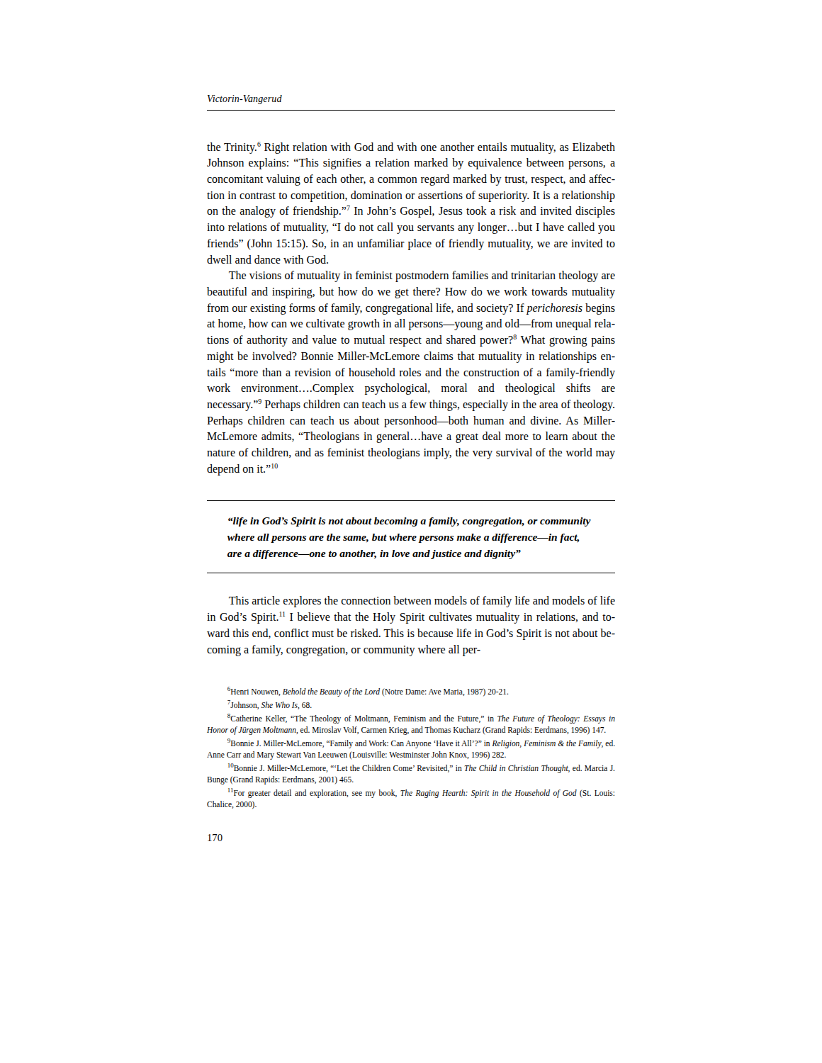Victorin-Vangerud
the Trinity.6 Right relation with God and with one another entails mutuality, as Elizabeth Johnson explains: “This signifies a relation marked by equivalence between persons, a concomitant valuing of each other, a common regard marked by trust, respect, and affection in contrast to competition, domination or assertions of superiority. It is a relationship on the analogy of friendship.”7 In John’s Gospel, Jesus took a risk and invited disciples into relations of mutuality, “I do not call you servants any longer…but I have called you friends” (John 15:15). So, in an unfamiliar place of friendly mutuality, we are invited to dwell and dance with God.
The visions of mutuality in feminist postmodern families and trinitarian theology are beautiful and inspiring, but how do we get there? How do we work towards mutuality from our existing forms of family, congregational life, and society? If perichoresis begins at home, how can we cultivate growth in all persons—young and old—from unequal relations of authority and value to mutual respect and shared power?8 What growing pains might be involved? Bonnie Miller-McLemore claims that mutuality in relationships entails “more than a revision of household roles and the construction of a family-friendly work environment….Complex psychological, moral and theological shifts are necessary.”9 Perhaps children can teach us a few things, especially in the area of theology. Perhaps children can teach us about personhood—both human and divine. As Miller-McLemore admits, “Theologians in general…have a great deal more to learn about the nature of children, and as feminist theologians imply, the very survival of the world may depend on it.”10
“life in God’s Spirit is not about becoming a family, congregation, or community where all persons are the same, but where persons make a difference—in fact, are a difference—one to another, in love and justice and dignity”
This article explores the connection between models of family life and models of life in God’s Spirit.11 I believe that the Holy Spirit cultivates mutuality in relations, and toward this end, conflict must be risked. This is because life in God’s Spirit is not about becoming a family, congregation, or community where all per-
6Henri Nouwen, Behold the Beauty of the Lord (Notre Dame: Ave Maria, 1987) 20-21.
7Johnson, She Who Is, 68.
8Catherine Keller, “The Theology of Moltmann, Feminism and the Future,” in The Future of Theology: Essays in Honor of Jürgen Moltmann, ed. Miroslav Volf, Carmen Krieg, and Thomas Kucharz (Grand Rapids: Eerdmans, 1996) 147.
9Bonnie J. Miller-McLemore, “Family and Work: Can Anyone ‘Have it All’?” in Religion, Feminism & the Family, ed. Anne Carr and Mary Stewart Van Leeuwen (Louisville: Westminster John Knox, 1996) 282.
10Bonnie J. Miller-McLemore, “‘Let the Children Come’ Revisited,” in The Child in Christian Thought, ed. Marcia J. Bunge (Grand Rapids: Eerdmans, 2001) 465.
11For greater detail and exploration, see my book, The Raging Hearth: Spirit in the Household of God (St. Louis: Chalice, 2000).
170